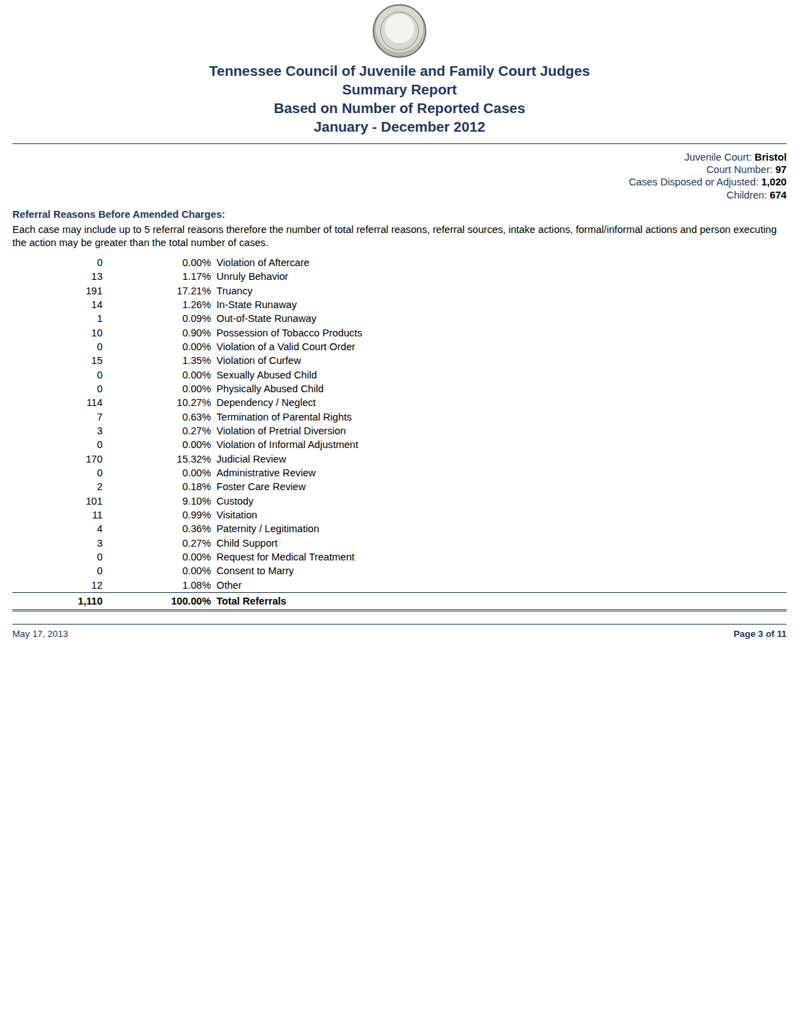Tennessee Council of Juvenile and Family Court Judges
Summary Report
Based on Number of Reported Cases
January - December 2012
Juvenile Court: Bristol
Court Number: 97
Cases Disposed or Adjusted: 1,020
Children: 674
Referral Reasons Before Amended Charges:
Each case may include up to 5 referral reasons therefore the number of total referral reasons, referral sources, intake actions, formal/informal actions and person executing the action may be greater than the total number of cases.
| 0 | 0.00% | Violation of Aftercare |
| 13 | 1.17% | Unruly Behavior |
| 191 | 17.21% | Truancy |
| 14 | 1.26% | In-State Runaway |
| 1 | 0.09% | Out-of-State Runaway |
| 10 | 0.90% | Possession of Tobacco Products |
| 0 | 0.00% | Violation of a Valid Court Order |
| 15 | 1.35% | Violation of Curfew |
| 0 | 0.00% | Sexually Abused Child |
| 0 | 0.00% | Physically Abused Child |
| 114 | 10.27% | Dependency / Neglect |
| 7 | 0.63% | Termination of Parental Rights |
| 3 | 0.27% | Violation of Pretrial Diversion |
| 0 | 0.00% | Violation of Informal Adjustment |
| 170 | 15.32% | Judicial Review |
| 0 | 0.00% | Administrative Review |
| 2 | 0.18% | Foster Care Review |
| 101 | 9.10% | Custody |
| 11 | 0.99% | Visitation |
| 4 | 0.36% | Paternity / Legitimation |
| 3 | 0.27% | Child Support |
| 0 | 0.00% | Request for Medical Treatment |
| 0 | 0.00% | Consent to Marry |
| 12 | 1.08% | Other |
| 1,110 | 100.00% | Total Referrals |
May 17, 2013
Page 3 of 11